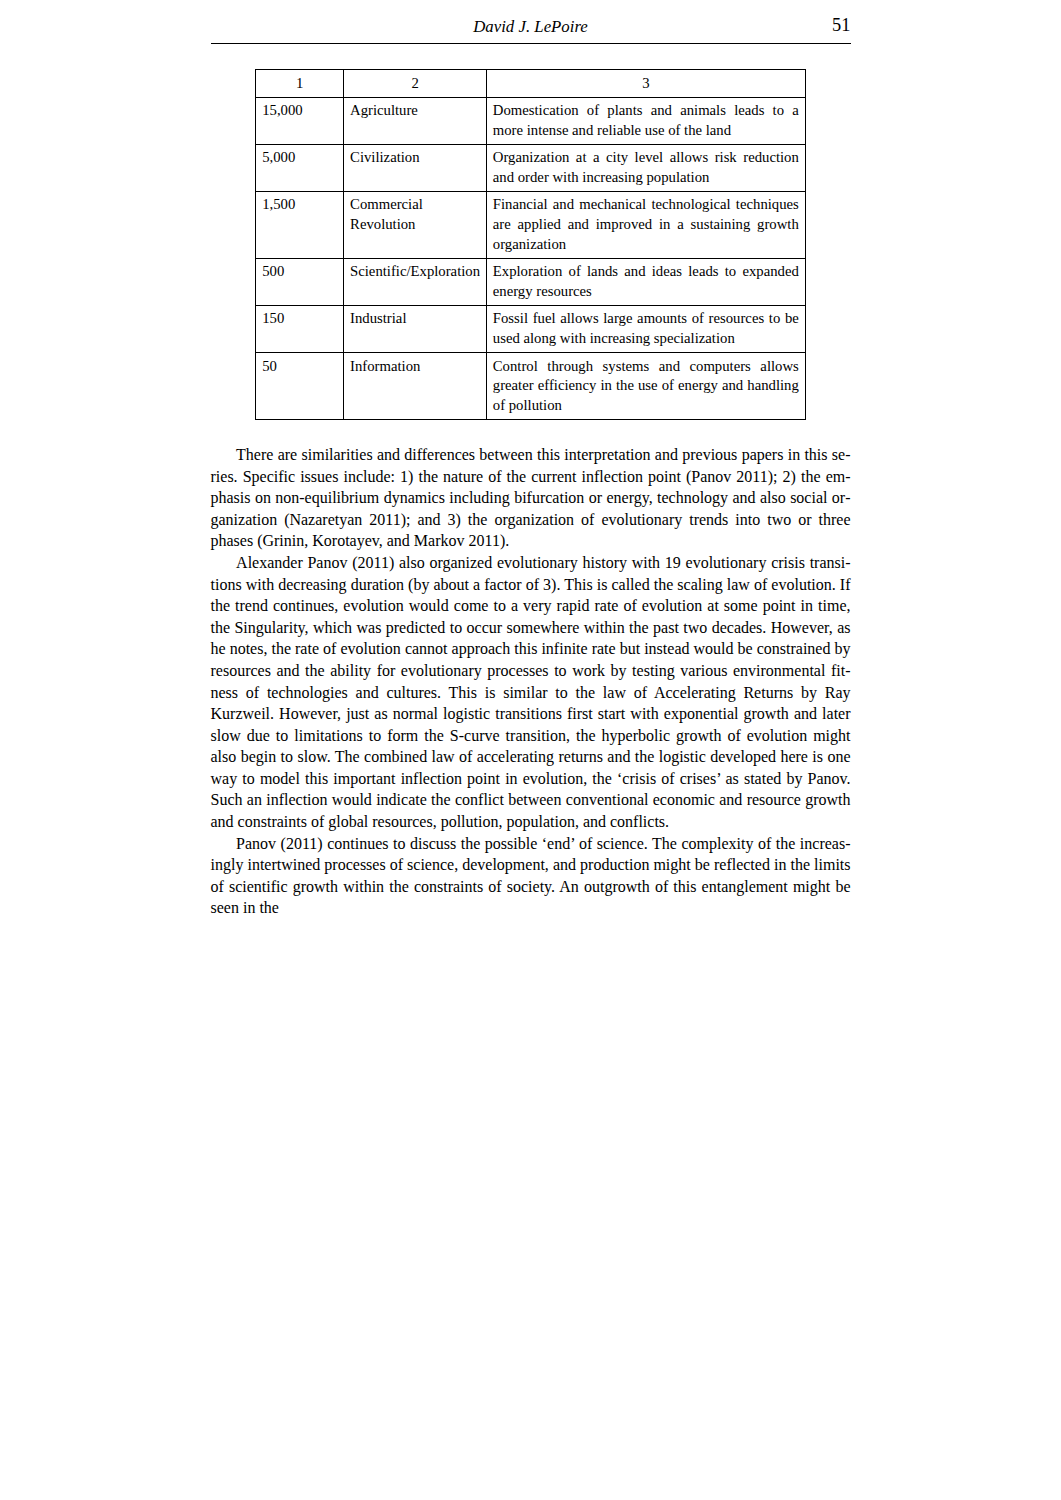David J. LePoire 51
| 1 | 2 | 3 |
| --- | --- | --- |
| 15,000 | Agriculture | Domestication of plants and animals leads to a more intense and reliable use of the land |
| 5,000 | Civilization | Organization at a city level allows risk reduction and order with increasing population |
| 1,500 | Commercial Revolution | Financial and mechanical technological techniques are applied and improved in a sustaining growth organization |
| 500 | Scientific/Exploration | Exploration of lands and ideas leads to expanded energy resources |
| 150 | Industrial | Fossil fuel allows large amounts of resources to be used along with increasing specialization |
| 50 | Information | Control through systems and computers allows greater efficiency in the use of energy and handling of pollution |
There are similarities and differences between this interpretation and previous papers in this series. Specific issues include: 1) the nature of the current inflection point (Panov 2011); 2) the emphasis on non-equilibrium dynamics including bifurcation or energy, technology and also social organization (Nazaretyan 2011); and 3) the organization of evolutionary trends into two or three phases (Grinin, Korotayev, and Markov 2011).
Alexander Panov (2011) also organized evolutionary history with 19 evolutionary crisis transitions with decreasing duration (by about a factor of 3). This is called the scaling law of evolution. If the trend continues, evolution would come to a very rapid rate of evolution at some point in time, the Singularity, which was predicted to occur somewhere within the past two decades. However, as he notes, the rate of evolution cannot approach this infinite rate but instead would be constrained by resources and the ability for evolutionary processes to work by testing various environmental fitness of technologies and cultures. This is similar to the law of Accelerating Returns by Ray Kurzweil. However, just as normal logistic transitions first start with exponential growth and later slow due to limitations to form the S-curve transition, the hyperbolic growth of evolution might also begin to slow. The combined law of accelerating returns and the logistic developed here is one way to model this important inflection point in evolution, the ‘crisis of crises’ as stated by Panov. Such an inflection would indicate the conflict between conventional economic and resource growth and constraints of global resources, pollution, population, and conflicts.
Panov (2011) continues to discuss the possible ‘end’ of science. The complexity of the increasingly intertwined processes of science, development, and production might be reflected in the limits of scientific growth within the constraints of society. An outgrowth of this entanglement might be seen in the